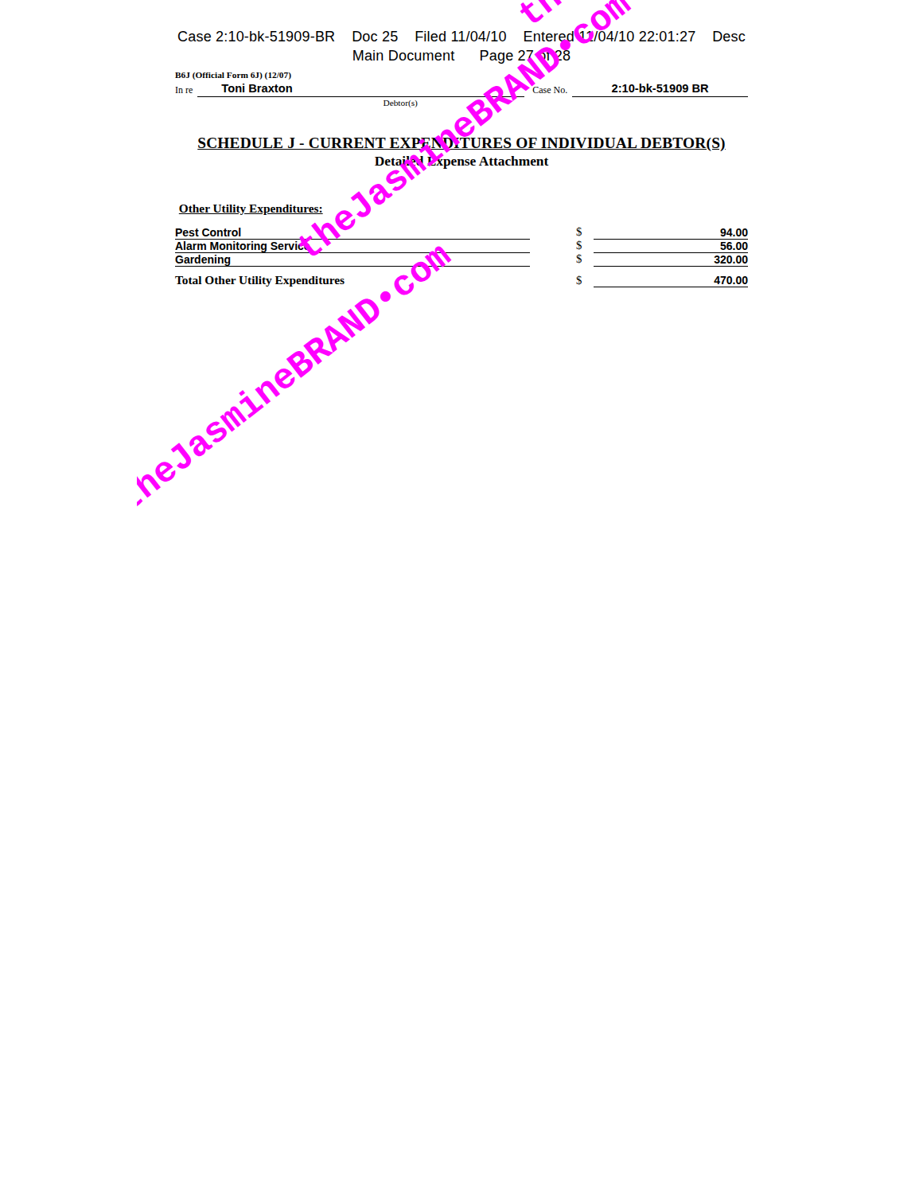Case 2:10-bk-51909-BR Doc 25 Filed 11/04/10 Entered 11/04/10 22:01:27 Desc Main Document Page 27 of 28
B6J (Official Form 6J) (12/07)
In re
Toni Braxton
Case No.
2:10-bk-51909 BR
Debtor(s)
SCHEDULE J - CURRENT EXPENDITURES OF INDIVIDUAL DEBTOR(S)
Detailed Expense Attachment
Other Utility Expenditures:
| Pest Control | | $ | 94.00 |
| Alarm Monitoring Service | | $ | 56.00 |
| Gardening | | $ | 320.00 |
| Total Other Utility Expenditures | | $ | 470.00 |
theJasmineBRAND•com
theJasmineBRAND•com
theJasmineBRAND•com